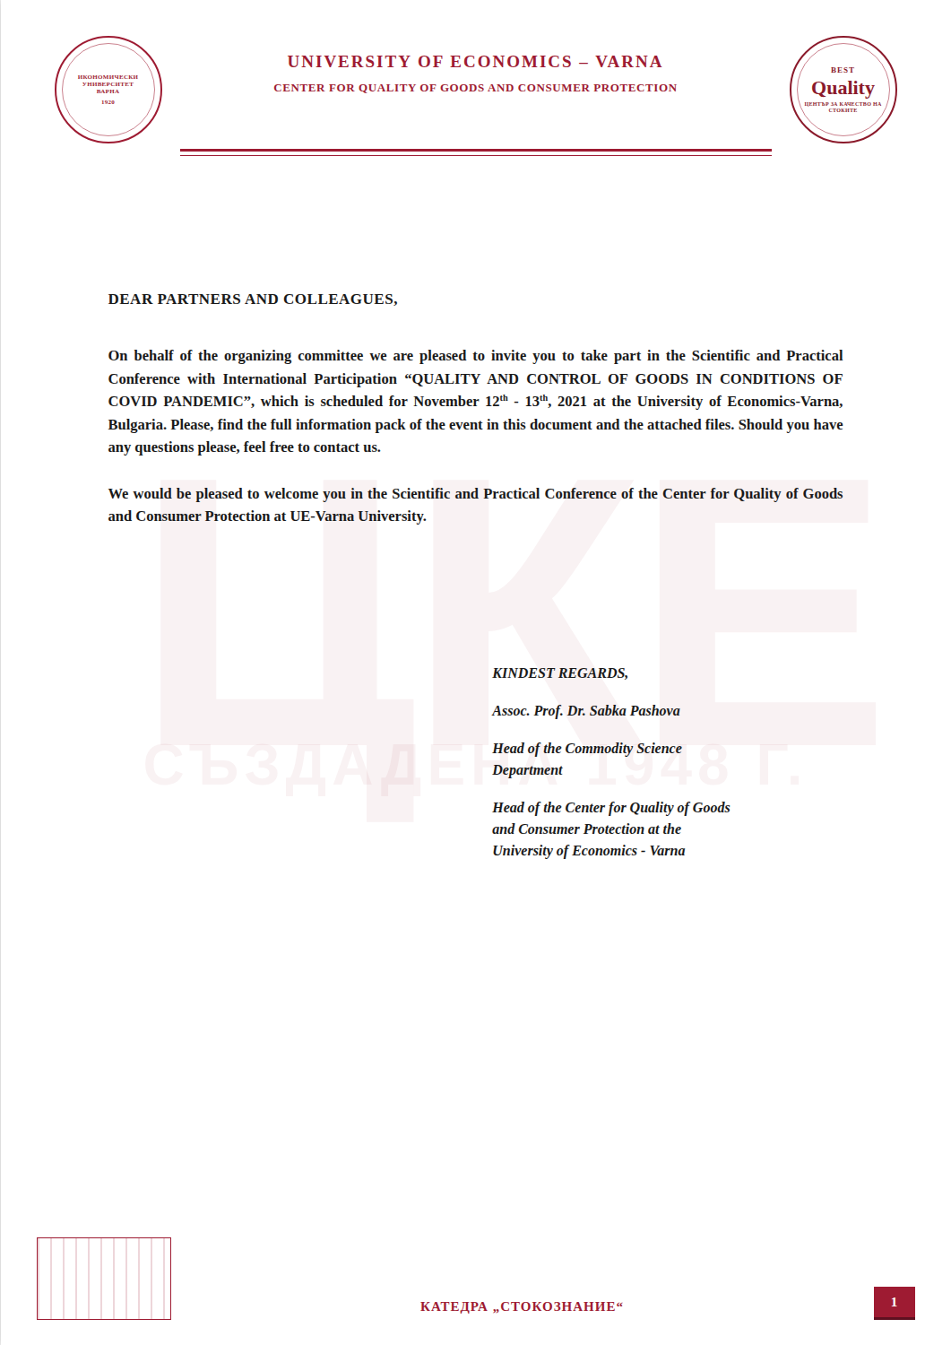ЦКЕ
СЪЗДАДЕНА 1948 Г.
ИКОНОМИЧЕСКИ УНИВЕРСИТЕТ ВАРНА 1920
University of Economics – Varna
Center for Quality of Goods and Consumer Protection
BEST Quality ЦЕНТЪР ЗА КАЧЕСТВО НА СТОКИТЕ
DEAR PARTNERS AND COLLEAGUES,
On behalf of the organizing committee we are pleased to invite you to take part in the Scientific and Practical Conference with International Participation “Quality and Control of Goods in Conditions of COVID Pandemic”, which is scheduled for November 12th - 13th, 2021 at the University of Economics-Varna, Bulgaria. Please, find the full information pack of the event in this document and the attached files. Should you have any questions please, feel free to contact us.
We would be pleased to welcome you in the Scientific and Practical Conference of the Center for Quality of Goods and Consumer Protection at UE-Varna University.
KINDEST REGARDS,
Assoc. Prof. Dr. Sabka Pashova
Head of the Commodity Science
Department
Head of the Center for Quality of Goods
and Consumer Protection at the
University of Economics - Varna
КАТЕДРА „СТОКОЗНАНИЕ“
1